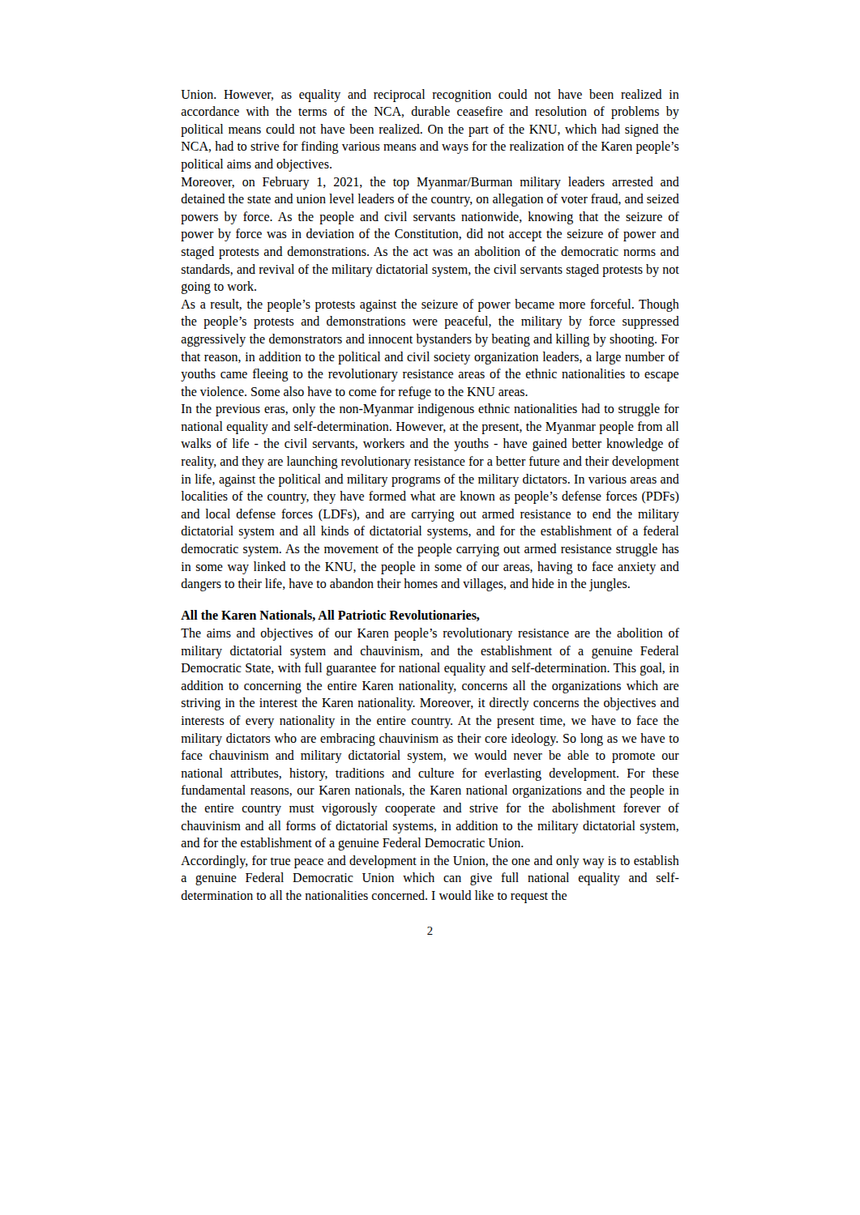Union. However, as equality and reciprocal recognition could not have been realized in accordance with the terms of the NCA, durable ceasefire and resolution of problems by political means could not have been realized. On the part of the KNU, which had signed the NCA, had to strive for finding various means and ways for the realization of the Karen people’s political aims and objectives.
Moreover, on February 1, 2021, the top Myanmar/Burman military leaders arrested and detained the state and union level leaders of the country, on allegation of voter fraud, and seized powers by force. As the people and civil servants nationwide, knowing that the seizure of power by force was in deviation of the Constitution, did not accept the seizure of power and staged protests and demonstrations. As the act was an abolition of the democratic norms and standards, and revival of the military dictatorial system, the civil servants staged protests by not going to work.
As a result, the people’s protests against the seizure of power became more forceful. Though the people’s protests and demonstrations were peaceful, the military by force suppressed aggressively the demonstrators and innocent bystanders by beating and killing by shooting. For that reason, in addition to the political and civil society organization leaders, a large number of youths came fleeing to the revolutionary resistance areas of the ethnic nationalities to escape the violence. Some also have to come for refuge to the KNU areas.
In the previous eras, only the non-Myanmar indigenous ethnic nationalities had to struggle for national equality and self-determination. However, at the present, the Myanmar people from all walks of life - the civil servants, workers and the youths - have gained better knowledge of reality, and they are launching revolutionary resistance for a better future and their development in life, against the political and military programs of the military dictators. In various areas and localities of the country, they have formed what are known as people’s defense forces (PDFs) and local defense forces (LDFs), and are carrying out armed resistance to end the military dictatorial system and all kinds of dictatorial systems, and for the establishment of a federal democratic system. As the movement of the people carrying out armed resistance struggle has in some way linked to the KNU, the people in some of our areas, having to face anxiety and dangers to their life, have to abandon their homes and villages, and hide in the jungles.
All the Karen Nationals, All Patriotic Revolutionaries,
The aims and objectives of our Karen people’s revolutionary resistance are the abolition of military dictatorial system and chauvinism, and the establishment of a genuine Federal Democratic State, with full guarantee for national equality and self-determination. This goal, in addition to concerning the entire Karen nationality, concerns all the organizations which are striving in the interest the Karen nationality. Moreover, it directly concerns the objectives and interests of every nationality in the entire country. At the present time, we have to face the military dictators who are embracing chauvinism as their core ideology. So long as we have to face chauvinism and military dictatorial system, we would never be able to promote our national attributes, history, traditions and culture for everlasting development. For these fundamental reasons, our Karen nationals, the Karen national organizations and the people in the entire country must vigorously cooperate and strive for the abolishment forever of chauvinism and all forms of dictatorial systems, in addition to the military dictatorial system, and for the establishment of a genuine Federal Democratic Union.
Accordingly, for true peace and development in the Union, the one and only way is to establish a genuine Federal Democratic Union which can give full national equality and self-determination to all the nationalities concerned. I would like to request the
2